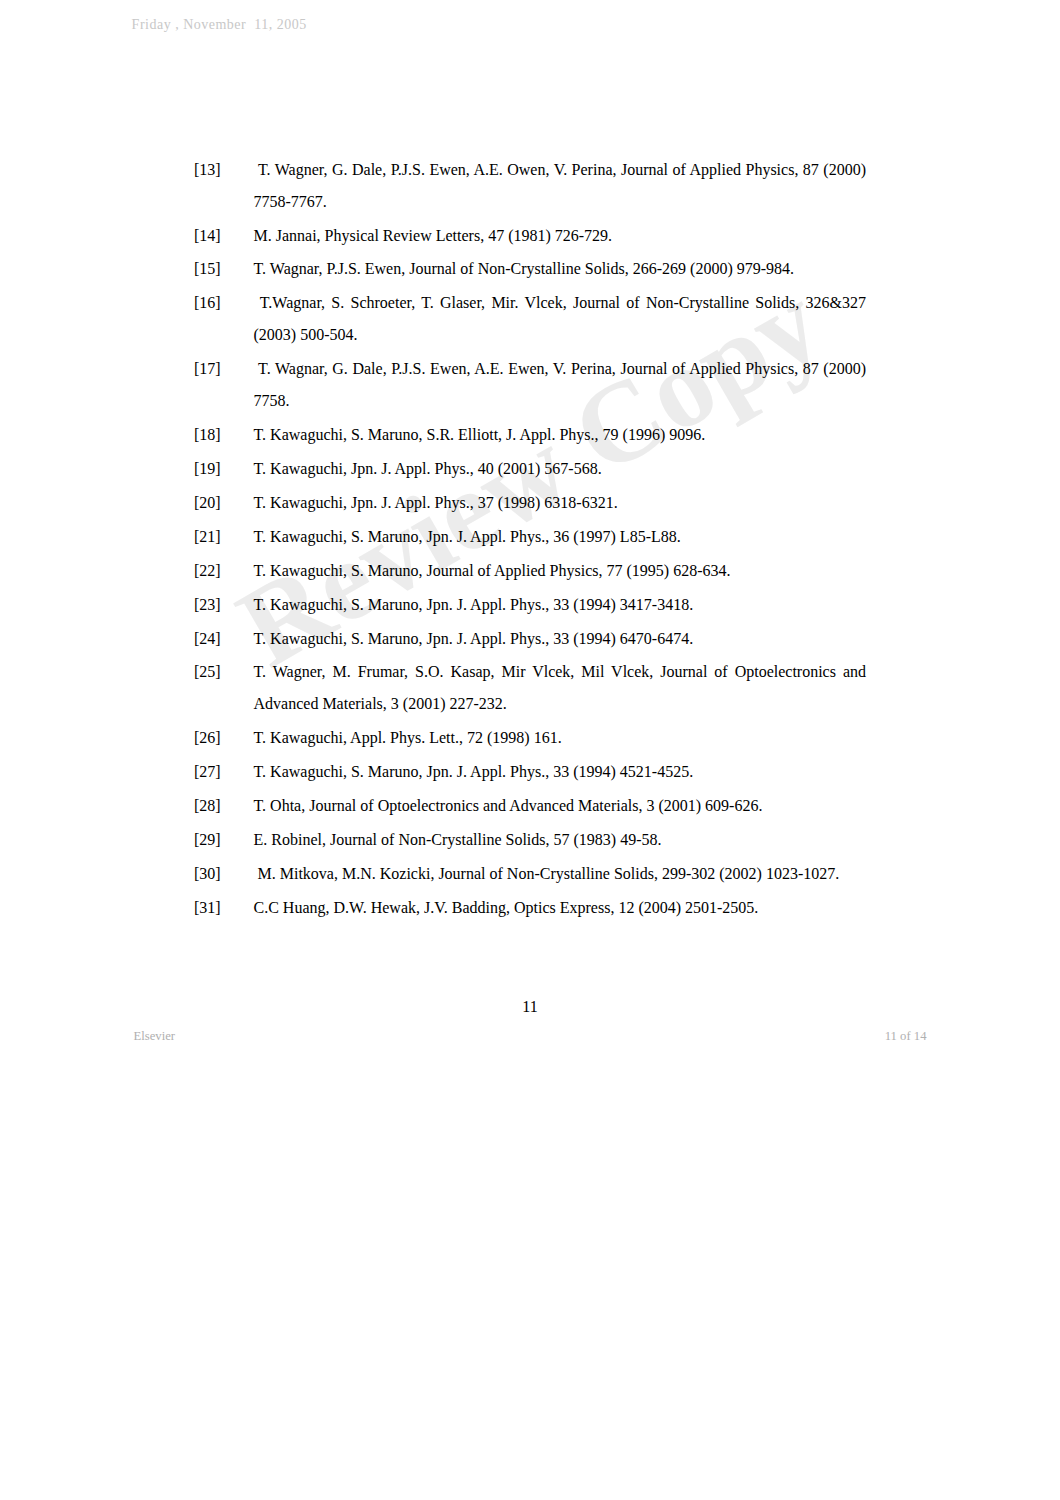Friday , November 11, 2005
Review Copy
[13] T. Wagner, G. Dale, P.J.S. Ewen, A.E. Owen, V. Perina, Journal of Applied Physics, 87 (2000) 7758-7767.
[14] M. Jannai, Physical Review Letters, 47 (1981) 726-729.
[15] T. Wagnar, P.J.S. Ewen, Journal of Non-Crystalline Solids, 266-269 (2000) 979-984.
[16] T.Wagnar, S. Schroeter, T. Glaser, Mir. Vlcek, Journal of Non-Crystalline Solids, 326&327 (2003) 500-504.
[17] T. Wagnar, G. Dale, P.J.S. Ewen, A.E. Ewen, V. Perina, Journal of Applied Physics, 87 (2000) 7758.
[18] T. Kawaguchi, S. Maruno, S.R. Elliott, J. Appl. Phys., 79 (1996) 9096.
[19] T. Kawaguchi, Jpn. J. Appl. Phys., 40 (2001) 567-568.
[20] T. Kawaguchi, Jpn. J. Appl. Phys., 37 (1998) 6318-6321.
[21] T. Kawaguchi, S. Maruno, Jpn. J. Appl. Phys., 36 (1997) L85-L88.
[22] T. Kawaguchi, S. Maruno, Journal of Applied Physics, 77 (1995) 628-634.
[23] T. Kawaguchi, S. Maruno, Jpn. J. Appl. Phys., 33 (1994) 3417-3418.
[24] T. Kawaguchi, S. Maruno, Jpn. J. Appl. Phys., 33 (1994) 6470-6474.
[25] T. Wagner, M. Frumar, S.O. Kasap, Mir Vlcek, Mil Vlcek, Journal of Optoelectronics and Advanced Materials, 3 (2001) 227-232.
[26] T. Kawaguchi, Appl. Phys. Lett., 72 (1998) 161.
[27] T. Kawaguchi, S. Maruno, Jpn. J. Appl. Phys., 33 (1994) 4521-4525.
[28] T. Ohta, Journal of Optoelectronics and Advanced Materials, 3 (2001) 609-626.
[29] E. Robinel, Journal of Non-Crystalline Solids, 57 (1983) 49-58.
[30] M. Mitkova, M.N. Kozicki, Journal of Non-Crystalline Solids, 299-302 (2002) 1023-1027.
[31] C.C Huang, D.W. Hewak, J.V. Badding, Optics Express, 12 (2004) 2501-2505.
11
Elsevier
11 of 14